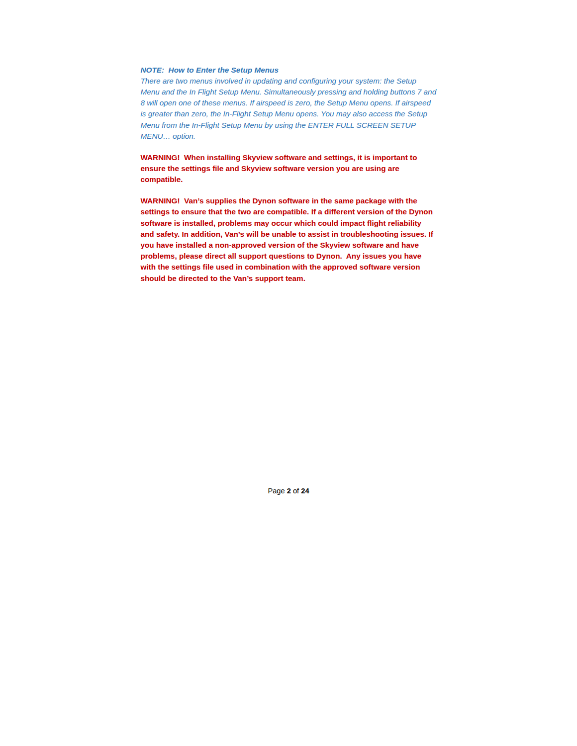NOTE: How to Enter the Setup Menus
There are two menus involved in updating and configuring your system: the Setup Menu and the In Flight Setup Menu. Simultaneously pressing and holding buttons 7 and 8 will open one of these menus. If airspeed is zero, the Setup Menu opens. If airspeed is greater than zero, the In-Flight Setup Menu opens. You may also access the Setup Menu from the In-Flight Setup Menu by using the ENTER FULL SCREEN SETUP MENU… option.
WARNING! When installing Skyview software and settings, it is important to ensure the settings file and Skyview software version you are using are compatible.
WARNING! Van’s supplies the Dynon software in the same package with the settings to ensure that the two are compatible. If a different version of the Dynon software is installed, problems may occur which could impact flight reliability and safety. In addition, Van’s will be unable to assist in troubleshooting issues. If you have installed a non-approved version of the Skyview software and have problems, please direct all support questions to Dynon. Any issues you have with the settings file used in combination with the approved software version should be directed to the Van’s support team.
Page 2 of 24